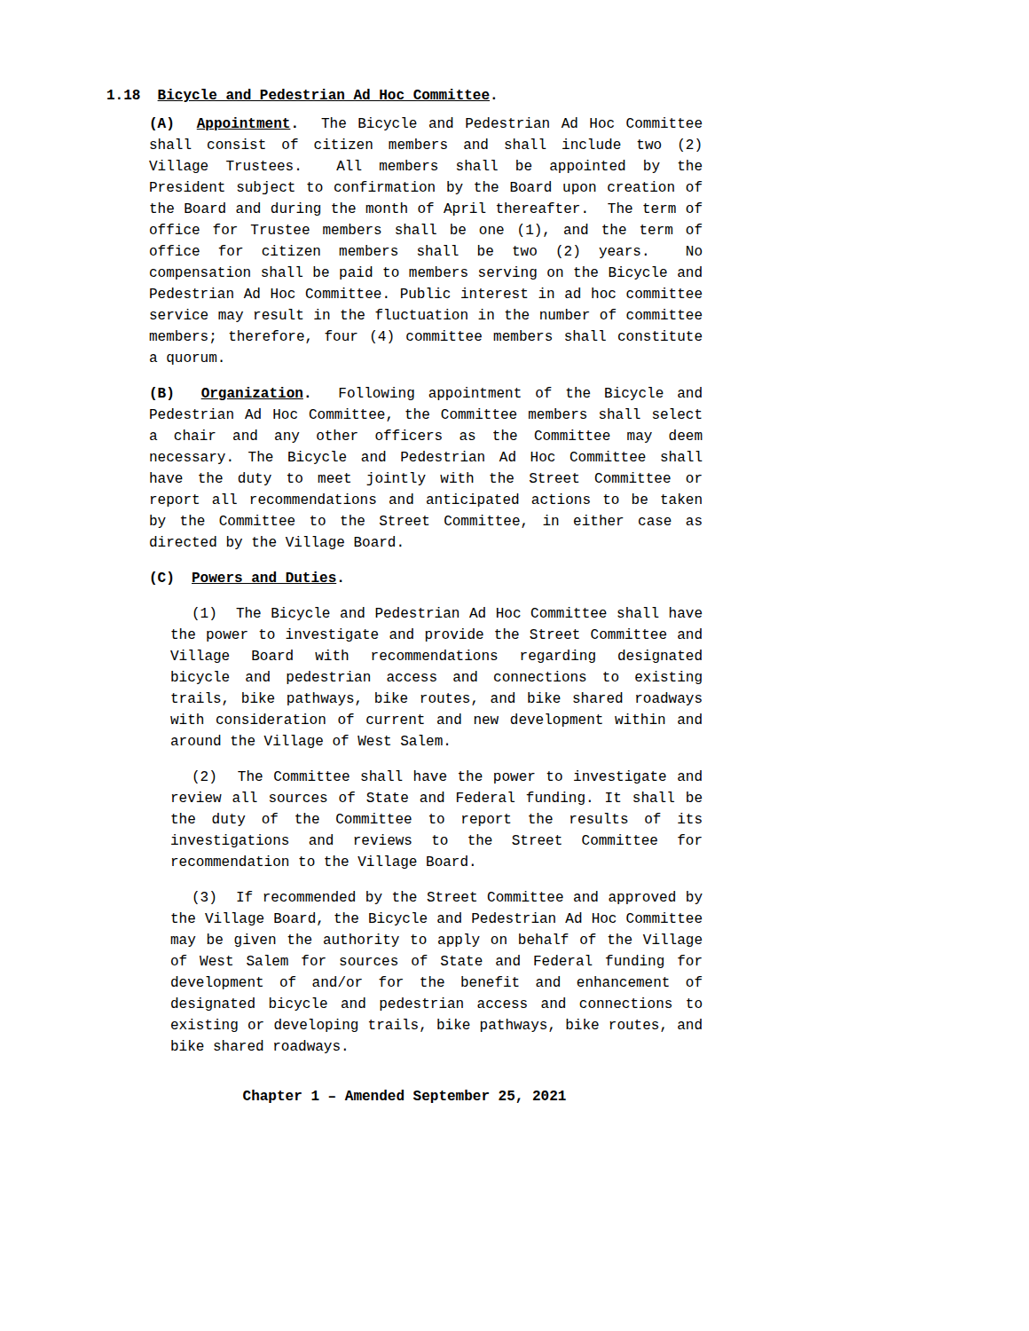1.18 Bicycle and Pedestrian Ad Hoc Committee.
(A) Appointment. The Bicycle and Pedestrian Ad Hoc Committee shall consist of citizen members and shall include two (2) Village Trustees. All members shall be appointed by the President subject to confirmation by the Board upon creation of the Board and during the month of April thereafter. The term of office for Trustee members shall be one (1), and the term of office for citizen members shall be two (2) years. No compensation shall be paid to members serving on the Bicycle and Pedestrian Ad Hoc Committee. Public interest in ad hoc committee service may result in the fluctuation in the number of committee members; therefore, four (4) committee members shall constitute a quorum.
(B) Organization. Following appointment of the Bicycle and Pedestrian Ad Hoc Committee, the Committee members shall select a chair and any other officers as the Committee may deem necessary. The Bicycle and Pedestrian Ad Hoc Committee shall have the duty to meet jointly with the Street Committee or report all recommendations and anticipated actions to be taken by the Committee to the Street Committee, in either case as directed by the Village Board.
(C) Powers and Duties.
(1) The Bicycle and Pedestrian Ad Hoc Committee shall have the power to investigate and provide the Street Committee and Village Board with recommendations regarding designated bicycle and pedestrian access and connections to existing trails, bike pathways, bike routes, and bike shared roadways with consideration of current and new development within and around the Village of West Salem.
(2) The Committee shall have the power to investigate and review all sources of State and Federal funding. It shall be the duty of the Committee to report the results of its investigations and reviews to the Street Committee for recommendation to the Village Board.
(3) If recommended by the Street Committee and approved by the Village Board, the Bicycle and Pedestrian Ad Hoc Committee may be given the authority to apply on behalf of the Village of West Salem for sources of State and Federal funding for development of and/or for the benefit and enhancement of designated bicycle and pedestrian access and connections to existing or developing trails, bike pathways, bike routes, and bike shared roadways.
Chapter 1 – Amended September 25, 2021